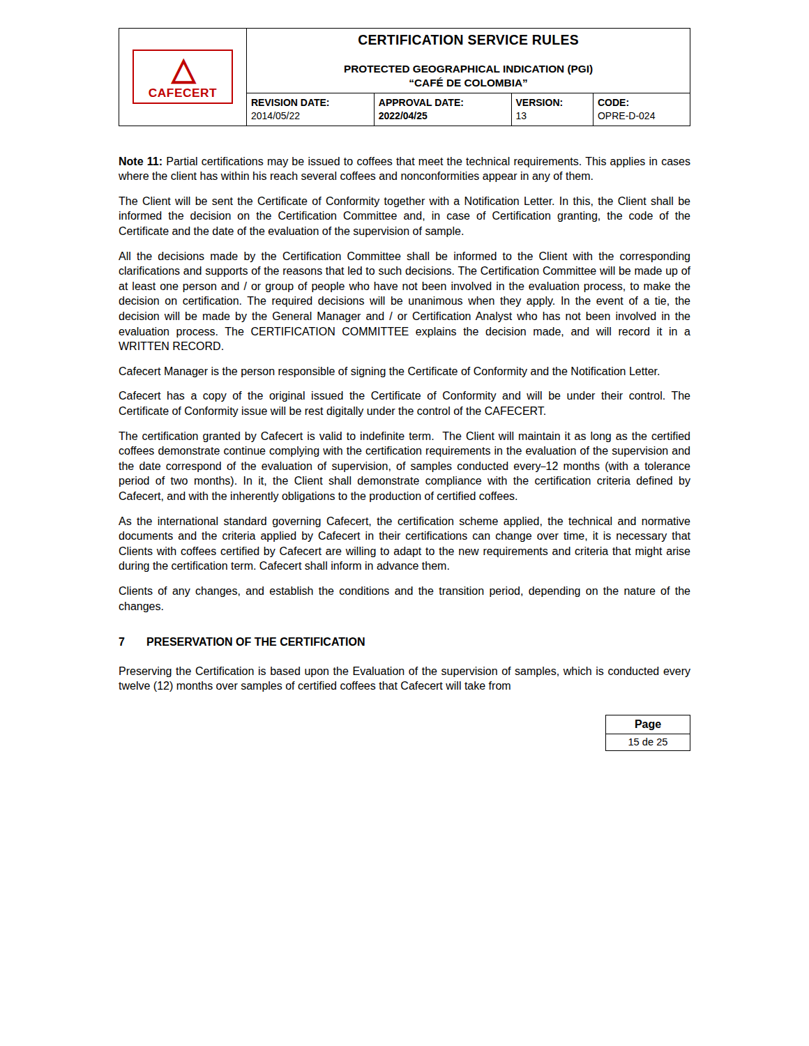| △ CAFECERT | CERTIFICATION SERVICE RULES PROTECTED GEOGRAPHICAL INDICATION (PGI) “CAFÉ DE COLOMBIA” |
| REVISION DATE: 2014/05/22 | APPROVAL DATE: 2022/04/25 | VERSION: 13 | CODE: OPRE-D-024 |
Note 11: Partial certifications may be issued to coffees that meet the technical requirements. This applies in cases where the client has within his reach several coffees and nonconformities appear in any of them.
The Client will be sent the Certificate of Conformity together with a Notification Letter. In this, the Client shall be informed the decision on the Certification Committee and, in case of Certification granting, the code of the Certificate and the date of the evaluation of the supervision of sample.
All the decisions made by the Certification Committee shall be informed to the Client with the corresponding clarifications and supports of the reasons that led to such decisions. The Certification Committee will be made up of at least one person and / or group of people who have not been involved in the evaluation process, to make the decision on certification. The required decisions will be unanimous when they apply. In the event of a tie, the decision will be made by the General Manager and / or Certification Analyst who has not been involved in the evaluation process. The CERTIFICATION COMMITTEE explains the decision made, and will record it in a WRITTEN RECORD.
Cafecert Manager is the person responsible of signing the Certificate of Conformity and the Notification Letter.
Cafecert has a copy of the original issued the Certificate of Conformity and will be under their control. The Certificate of Conformity issue will be rest digitally under the control of the CAFECERT.
The certification granted by Cafecert is valid to indefinite term. The Client will maintain it as long as the certified coffees demonstrate continue complying with the certification requirements in the evaluation of the supervision and the date correspond of the evaluation of supervision, of samples conducted every 12 months (with a tolerance period of two months). In it, the Client shall demonstrate compliance with the certification criteria defined by Cafecert, and with the inherently obligations to the production of certified coffees.
As the international standard governing Cafecert, the certification scheme applied, the technical and normative documents and the criteria applied by Cafecert in their certifications can change over time, it is necessary that Clients with coffees certified by Cafecert are willing to adapt to the new requirements and criteria that might arise during the certification term. Cafecert shall inform in advance them.
Clients of any changes, and establish the conditions and the transition period, depending on the nature of the changes.
7 PRESERVATION OF THE CERTIFICATION
Preserving the Certification is based upon the Evaluation of the supervision of samples, which is conducted every twelve (12) months over samples of certified coffees that Cafecert will take from
Page
15 de 25